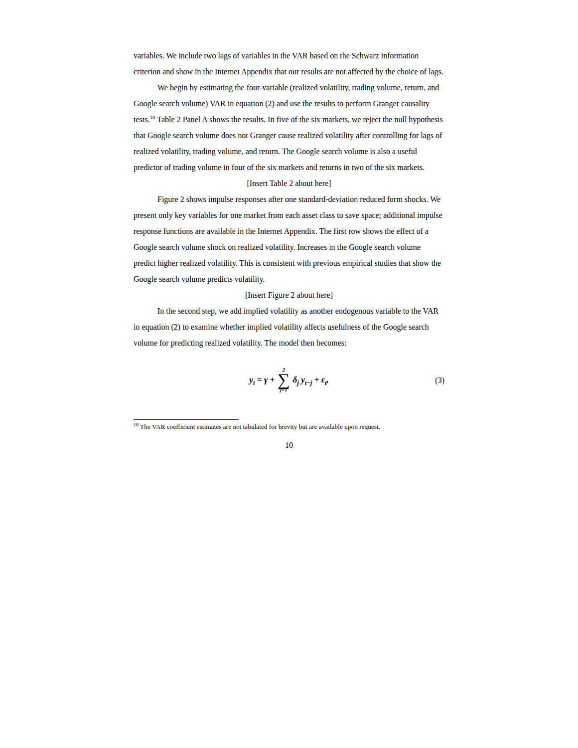variables. We include two lags of variables in the VAR based on the Schwarz information
criterion and show in the Internet Appendix that our results are not affected by the choice of lags.
We begin by estimating the four-variable (realized volatility, trading volume, return, and
Google search volume) VAR in equation (2) and use the results to perform Granger causality
tests.10 Table 2 Panel A shows the results. In five of the six markets, we reject the null hypothesis
that Google search volume does not Granger cause realized volatility after controlling for lags of
realized volatility, trading volume, and return. The Google search volume is also a useful
predictor of trading volume in four of the six markets and returns in two of the six markets.
[Insert Table 2 about here]
Figure 2 shows impulse responses after one standard-deviation reduced form shocks. We
present only key variables for one market from each asset class to save space; additional impulse
response functions are available in the Internet Appendix. The first row shows the effect of a
Google search volume shock on realized volatility. Increases in the Google search volume
predict higher realized volatility. This is consistent with previous empirical studies that show the
Google search volume predicts volatility.
[Insert Figure 2 about here]
In the second step, we add implied volatility as another endogenous variable to the VAR
in equation (2) to examine whether implied volatility affects usefulness of the Google search
volume for predicting realized volatility. The model then becomes:
yt = γ + 2 ∑ j=1 δj yt−j + εt, (3)
10 The VAR coefficient estimates are not tabulated for brevity but are available upon request.
10